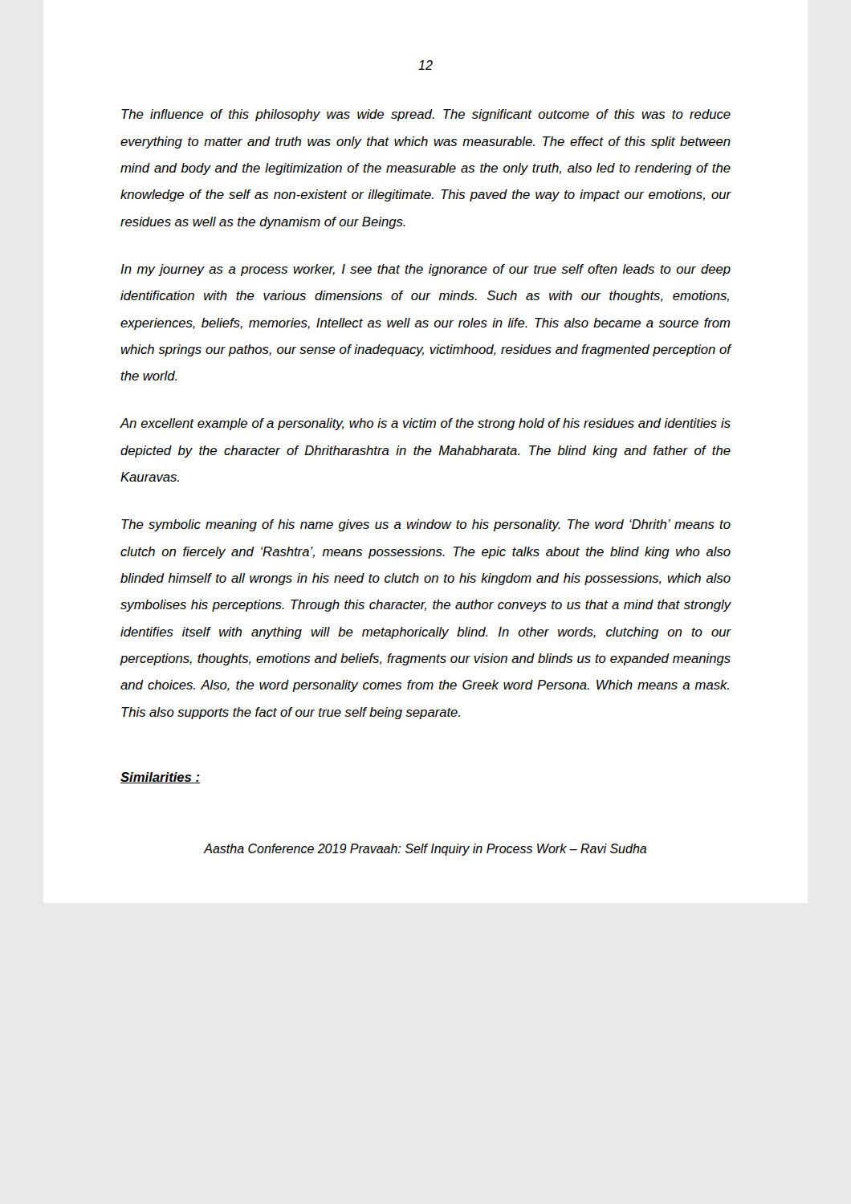12
The influence of this philosophy was wide spread. The significant outcome of this was to reduce everything to matter and truth was only that which was measurable. The effect of this split between mind and body and the legitimization of the measurable as the only truth, also led to rendering of the knowledge of the self as non-existent or illegitimate. This paved the way to impact our emotions, our residues as well as the dynamism of our Beings.
In my journey as a process worker, I see that the ignorance of our true self often leads to our deep identification with the various dimensions of our minds. Such as with our thoughts, emotions, experiences, beliefs, memories, Intellect as well as our roles in life. This also became a source from which springs our pathos, our sense of inadequacy, victimhood, residues and fragmented perception of the world.
An excellent example of a personality, who is a victim of the strong hold of his residues and identities is depicted by the character of Dhritharashtra in the Mahabharata. The blind king and father of the Kauravas.
The symbolic meaning of his name gives us a window to his personality. The word ‘Dhrith’ means to clutch on fiercely and ‘Rashtra’, means possessions. The epic talks about the blind king who also blinded himself to all wrongs in his need to clutch on to his kingdom and his possessions, which also symbolises his perceptions. Through this character, the author conveys to us that a mind that strongly identifies itself with anything will be metaphorically blind. In other words, clutching on to our perceptions, thoughts, emotions and beliefs, fragments our vision and blinds us to expanded meanings and choices. Also, the word personality comes from the Greek word Persona. Which means a mask. This also supports the fact of our true self being separate.
Similarities :
Aastha Conference 2019 Pravaah: Self Inquiry in Process Work – Ravi Sudha